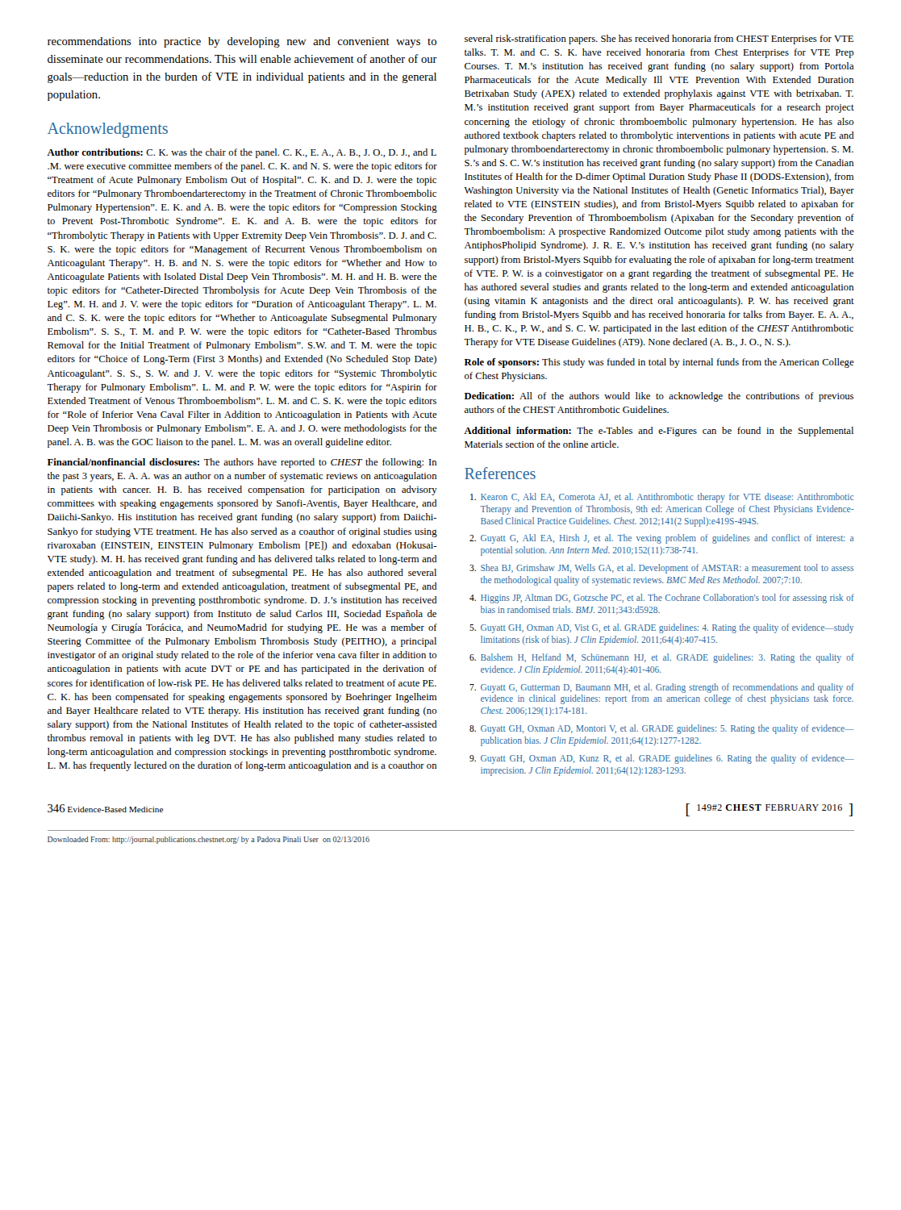recommendations into practice by developing new and convenient ways to disseminate our recommendations. This will enable achievement of another of our goals—reduction in the burden of VTE in individual patients and in the general population.
Acknowledgments
Author contributions: C. K. was the chair of the panel. C. K., E. A., A. B., J. O., D. J., and L .M. were executive committee members of the panel. C. K. and N. S. were the topic editors for “Treatment of Acute Pulmonary Embolism Out of Hospital”. C. K. and D. J. were the topic editors for “Pulmonary Thromboendarterectomy in the Treatment of Chronic Thromboembolic Pulmonary Hypertension”. E. K. and A. B. were the topic editors for “Compression Stocking to Prevent Post-Thrombotic Syndrome”. E. K. and A. B. were the topic editors for “Thrombolytic Therapy in Patients with Upper Extremity Deep Vein Thrombosis”. D. J. and C. S. K. were the topic editors for “Management of Recurrent Venous Thromboembolism on Anticoagulant Therapy”. H. B. and N. S. were the topic editors for “Whether and How to Anticoagulate Patients with Isolated Distal Deep Vein Thrombosis”. M. H. and H. B. were the topic editors for “Catheter-Directed Thrombolysis for Acute Deep Vein Thrombosis of the Leg”. M. H. and J. V. were the topic editors for “Duration of Anticoagulant Therapy”. L. M. and C. S. K. were the topic editors for “Whether to Anticoagulate Subsegmental Pulmonary Embolism”. S. S., T. M. and P. W. were the topic editors for “Catheter-Based Thrombus Removal for the Initial Treatment of Pulmonary Embolism”. S.W. and T. M. were the topic editors for “Choice of Long-Term (First 3 Months) and Extended (No Scheduled Stop Date) Anticoagulant”. S. S., S. W. and J. V. were the topic editors for “Systemic Thrombolytic Therapy for Pulmonary Embolism”. L. M. and P. W. were the topic editors for “Aspirin for Extended Treatment of Venous Thromboembolism”. L. M. and C. S. K. were the topic editors for “Role of Inferior Vena Caval Filter in Addition to Anticoagulation in Patients with Acute Deep Vein Thrombosis or Pulmonary Embolism”. E. A. and J. O. were methodologists for the panel. A. B. was the GOC liaison to the panel. L. M. was an overall guideline editor.
Financial/nonfinancial disclosures: The authors have reported to CHEST the following: In the past 3 years, E. A. A. was an author on a number of systematic reviews on anticoagulation in patients with cancer. H. B. has received compensation for participation on advisory committees with speaking engagements sponsored by Sanofi-Aventis, Bayer Healthcare, and Daiichi-Sankyo. His institution has received grant funding (no salary support) from Daiichi-Sankyo for studying VTE treatment. He has also served as a coauthor of original studies using rivaroxaban (EINSTEIN, EINSTEIN Pulmonary Embolism [PE]) and edoxaban (Hokusai-VTE study). M. H. has received grant funding and has delivered talks related to long-term and extended anticoagulation and treatment of subsegmental PE. He has also authored several papers related to long-term and extended anticoagulation, treatment of subsegmental PE, and compression stocking in preventing postthrombotic syndrome. D. J.’s institution has received grant funding (no salary support) from Instituto de salud Carlos III, Sociedad Española de Neumología y Cirugía Torácica, and NeumoMadrid for studying PE. He was a member of Steering Committee of the Pulmonary Embolism Thrombosis Study (PEITHO), a principal investigator of an original study related to the role of the inferior vena cava filter in addition to anticoagulation in patients with acute DVT or PE and has participated in the derivation of scores for identification of low-risk PE. He has delivered talks related to treatment of acute PE. C. K. has been compensated for speaking engagements sponsored by Boehringer Ingelheim and Bayer Healthcare related to VTE therapy. His institution has received grant funding (no salary support) from the National Institutes of Health related to the topic of catheter-assisted thrombus removal in patients with leg DVT. He has also published many studies related to long-term anticoagulation and compression stockings in preventing postthrombotic syndrome. L. M. has frequently lectured on the duration of long-term anticoagulation and is a coauthor on several risk-stratification papers. She has received honoraria from CHEST Enterprises for VTE talks. T. M. and C. S. K. have received honoraria from Chest Enterprises for VTE Prep Courses. T. M.’s institution has received grant funding (no salary support) from Portola Pharmaceuticals for the Acute Medically Ill VTE Prevention With Extended Duration Betrixaban Study (APEX) related to extended prophylaxis against VTE with betrixaban. T. M.’s institution received grant support from Bayer Pharmaceuticals for a research project concerning the etiology of chronic thromboembolic pulmonary hypertension. He has also authored textbook chapters related to thrombolytic interventions in patients with acute PE and pulmonary thromboendarterectomy in chronic thromboembolic pulmonary hypertension. S. M. S.’s and S. C. W.’s institution has received grant funding (no salary support) from the Canadian Institutes of Health for the D-dimer Optimal Duration Study Phase II (DODS-Extension), from Washington University via the National Institutes of Health (Genetic Informatics Trial), Bayer related to VTE (EINSTEIN studies), and from Bristol-Myers Squibb related to apixaban for the Secondary Prevention of Thromboembolism (Apixaban for the Secondary prevention of Thromboembolism: A prospective Randomized Outcome pilot study among patients with the AntiphosPholipid Syndrome). J. R. E. V.’s institution has received grant funding (no salary support) from Bristol-Myers Squibb for evaluating the role of apixaban for long-term treatment of VTE. P. W. is a coinvestigator on a grant regarding the treatment of subsegmental PE. He has authored several studies and grants related to the long-term and extended anticoagulation (using vitamin K antagonists and the direct oral anticoagulants). P. W. has received grant funding from Bristol-Myers Squibb and has received honoraria for talks from Bayer. E. A. A., H. B., C. K., P. W., and S. C. W. participated in the last edition of the CHEST Antithrombotic Therapy for VTE Disease Guidelines (AT9). None declared (A. B., J. O., N. S.).
Role of sponsors: This study was funded in total by internal funds from the American College of Chest Physicians.
Dedication: All of the authors would like to acknowledge the contributions of previous authors of the CHEST Antithrombotic Guidelines.
Additional information: The e-Tables and e-Figures can be found in the Supplemental Materials section of the online article.
References
Kearon C, Akl EA, Comerota AJ, et al. Antithrombotic therapy for VTE disease: Antithrombotic Therapy and Prevention of Thrombosis, 9th ed: American College of Chest Physicians Evidence-Based Clinical Practice Guidelines. Chest. 2012;141(2 Suppl):e419S-494S.
Guyatt G, Akl EA, Hirsh J, et al. The vexing problem of guidelines and conflict of interest: a potential solution. Ann Intern Med. 2010;152(11):738-741.
Shea BJ, Grimshaw JM, Wells GA, et al. Development of AMSTAR: a measurement tool to assess the methodological quality of systematic reviews. BMC Med Res Methodol. 2007;7:10.
Higgins JP, Altman DG, Gotzsche PC, et al. The Cochrane Collaboration's tool for assessing risk of bias in randomised trials. BMJ. 2011;343:d5928.
Guyatt GH, Oxman AD, Vist G, et al. GRADE guidelines: 4. Rating the quality of evidence—study limitations (risk of bias). J Clin Epidemiol. 2011;64(4):407-415.
Balshem H, Helfand M, Schünemann HJ, et al. GRADE guidelines: 3. Rating the quality of evidence. J Clin Epidemiol. 2011;64(4):401-406.
Guyatt G, Gutterman D, Baumann MH, et al. Grading strength of recommendations and quality of evidence in clinical guidelines: report from an american college of chest physicians task force. Chest. 2006;129(1):174-181.
Guyatt GH, Oxman AD, Montori V, et al. GRADE guidelines: 5. Rating the quality of evidence—publication bias. J Clin Epidemiol. 2011;64(12):1277-1282.
Guyatt GH, Oxman AD, Kunz R, et al. GRADE guidelines 6. Rating the quality of evidence—imprecision. J Clin Epidemiol. 2011;64(12):1283-1293.
346 Evidence-Based Medicine
[ 149#2 CHEST FEBRUARY 2016 ]
Downloaded From: http://journal.publications.chestnet.org/ by a Padova Pinali User on 02/13/2016